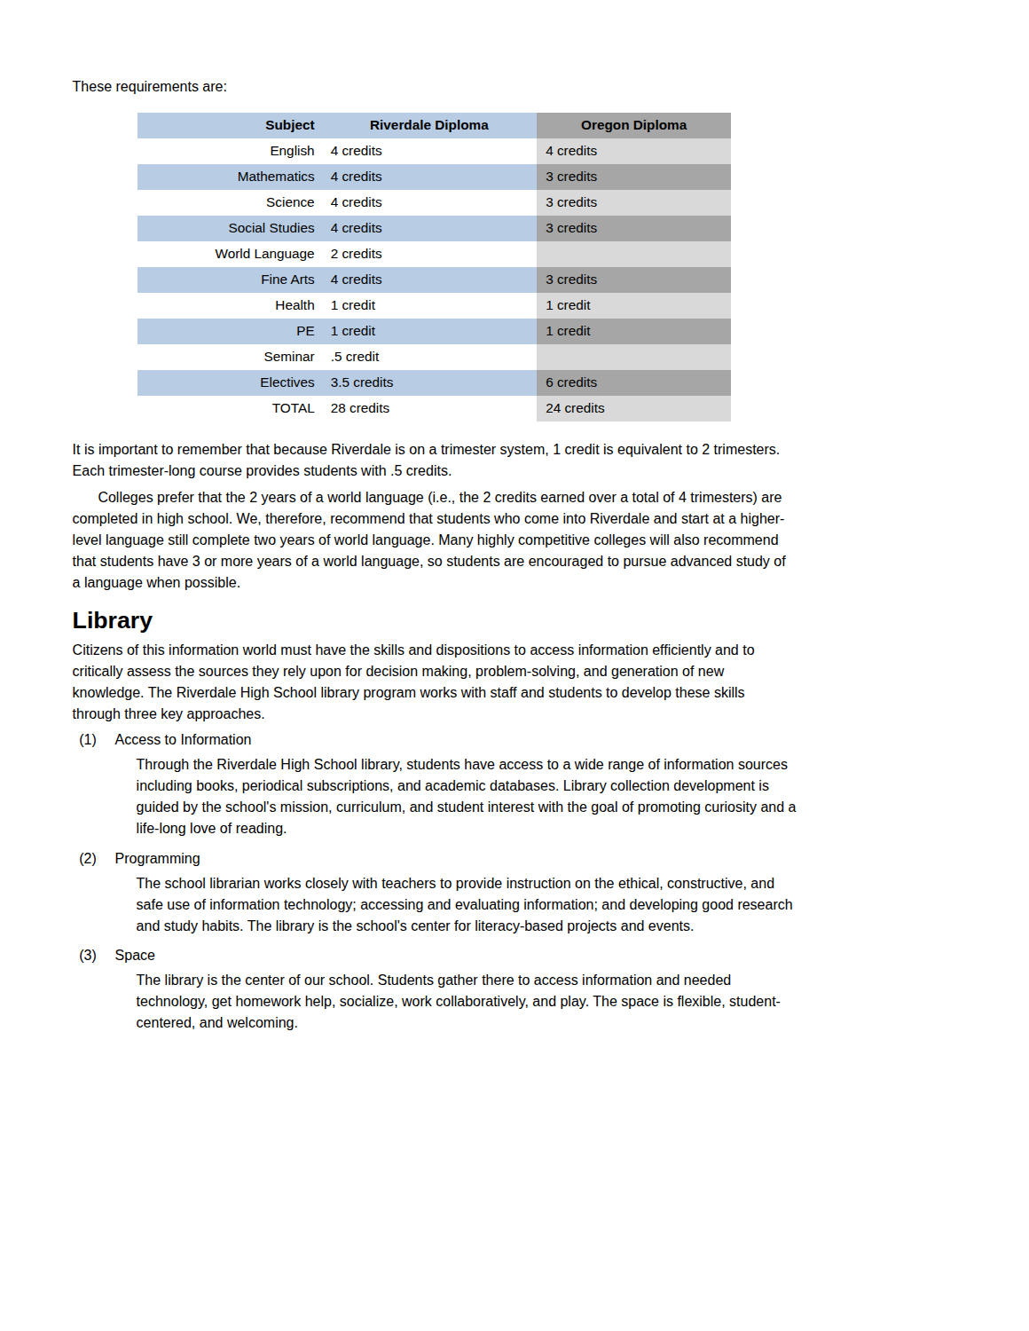These requirements are:
| Subject | Riverdale Diploma | Oregon Diploma |
| --- | --- | --- |
| English | 4 credits | 4 credits |
| Mathematics | 4 credits | 3 credits |
| Science | 4 credits | 3 credits |
| Social Studies | 4 credits | 3 credits |
| World Language | 2 credits | |
| Fine Arts | 4 credits | 3 credits |
| Health | 1 credit | 1 credit |
| PE | 1 credit | 1 credit |
| Seminar | .5 credit | |
| Electives | 3.5 credits | 6 credits |
| TOTAL | 28 credits | 24 credits |
It is important to remember that because Riverdale is on a trimester system, 1 credit is equivalent to 2 trimesters. Each trimester-long course provides students with .5 credits.
Colleges prefer that the 2 years of a world language (i.e., the 2 credits earned over a total of 4 trimesters) are completed in high school. We, therefore, recommend that students who come into Riverdale and start at a higher-level language still complete two years of world language. Many highly competitive colleges will also recommend that students have 3 or more years of a world language, so students are encouraged to pursue advanced study of a language when possible.
Library
Citizens of this information world must have the skills and dispositions to access information efficiently and to critically assess the sources they rely upon for decision making, problem-solving, and generation of new knowledge. The Riverdale High School library program works with staff and students to develop these skills through three key approaches.
Access to Information
Through the Riverdale High School library, students have access to a wide range of information sources including books, periodical subscriptions, and academic databases. Library collection development is guided by the school's mission, curriculum, and student interest with the goal of promoting curiosity and a life-long love of reading.
Programming
The school librarian works closely with teachers to provide instruction on the ethical, constructive, and safe use of information technology; accessing and evaluating information; and developing good research and study habits. The library is the school's center for literacy-based projects and events.
Space
The library is the center of our school. Students gather there to access information and needed technology, get homework help, socialize, work collaboratively, and play. The space is flexible, student-centered, and welcoming.